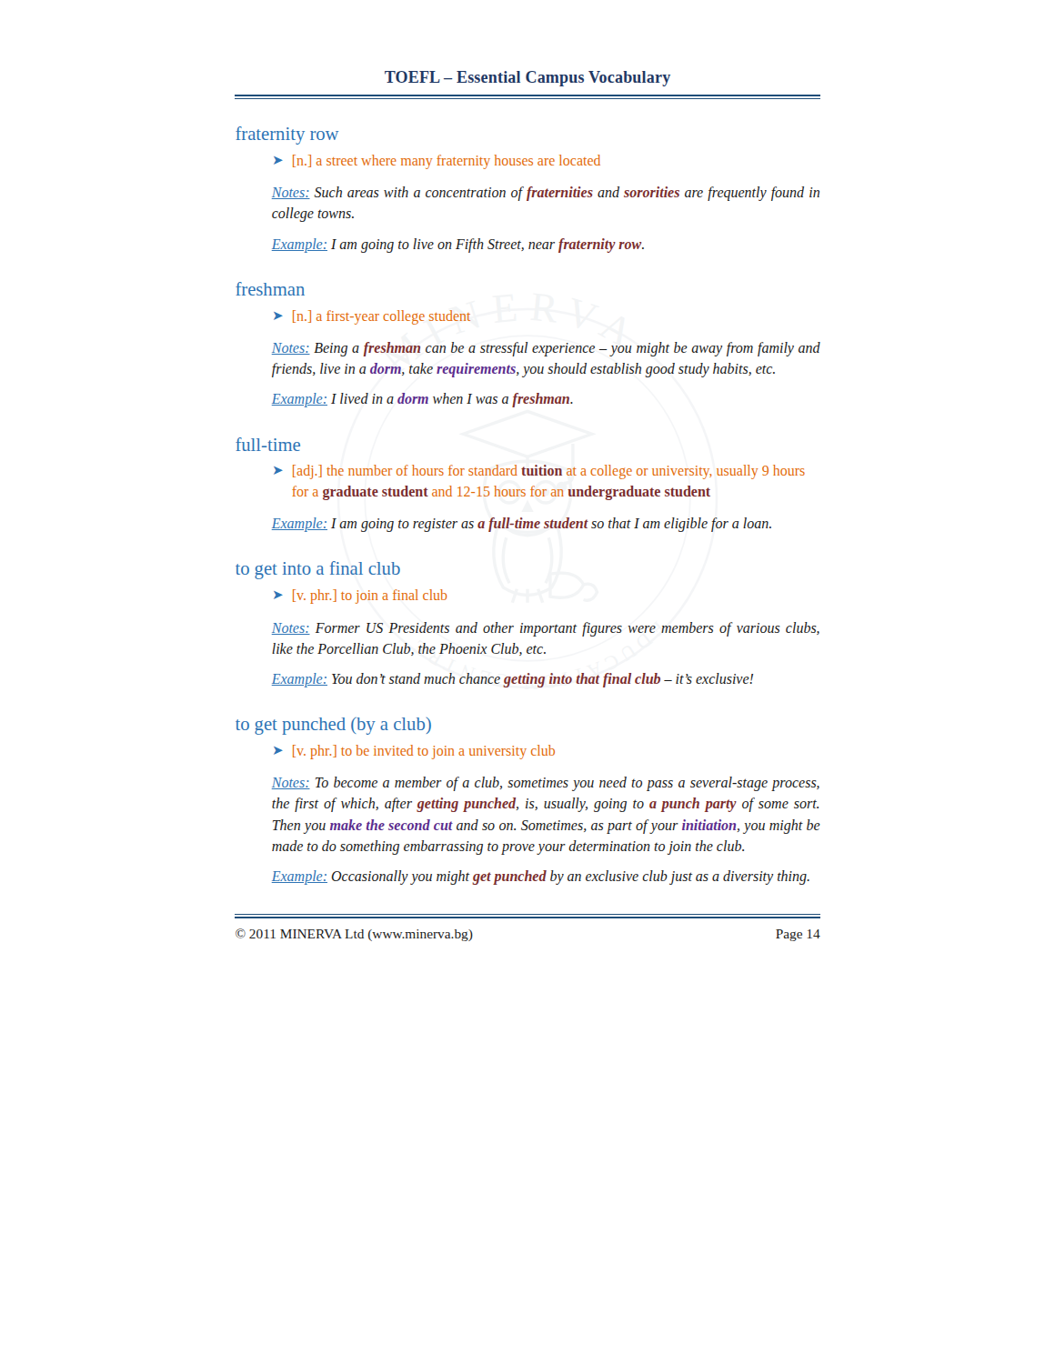MINERVA EDUCATION CENTRE
TOEFL – Essential Campus Vocabulary
fraternity row
[n.] a street where many fraternity houses are located
Notes: Such areas with a concentration of fraternities and sororities are frequently found in college towns.
Example: I am going to live on Fifth Street, near fraternity row.
freshman
[n.] a first-year college student
Notes: Being a freshman can be a stressful experience – you might be away from family and friends, live in a dorm, take requirements, you should establish good study habits, etc.
Example: I lived in a dorm when I was a freshman.
full-time
[adj.] the number of hours for standard tuition at a college or university, usually 9 hours for a graduate student and 12-15 hours for an undergraduate student
Example: I am going to register as a full-time student so that I am eligible for a loan.
to get into a final club
[v. phr.] to join a final club
Notes: Former US Presidents and other important figures were members of various clubs, like the Porcellian Club, the Phoenix Club, etc.
Example: You don’t stand much chance getting into that final club – it’s exclusive!
to get punched (by a club)
[v. phr.] to be invited to join a university club
Notes: To become a member of a club, sometimes you need to pass a several-stage process, the first of which, after getting punched, is, usually, going to a punch party of some sort. Then you make the second cut and so on. Sometimes, as part of your initiation, you might be made to do something embarrassing to prove your determination to join the club.
Example: Occasionally you might get punched by an exclusive club just as a diversity thing.
© 2011 MINERVA Ltd (www.minerva.bg) Page 14